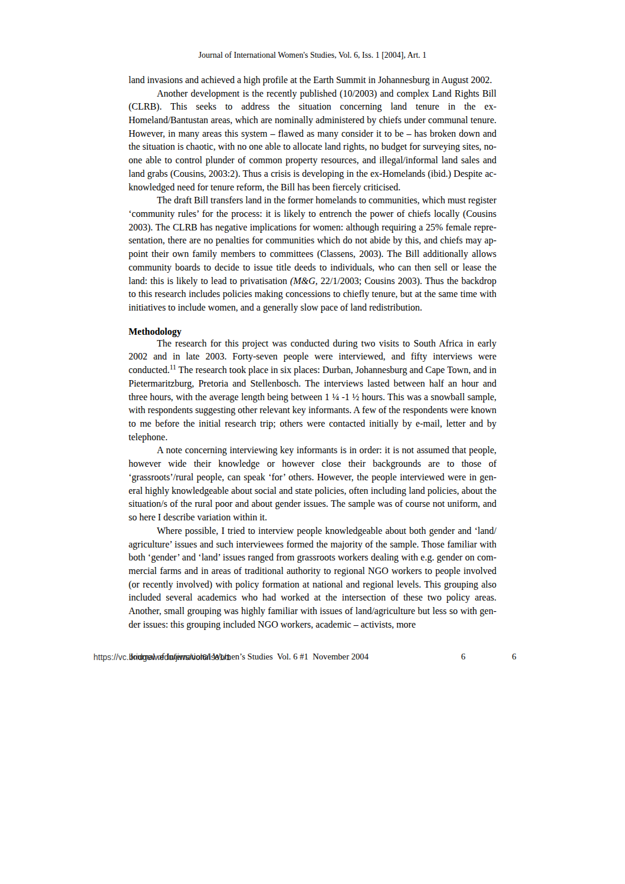Journal of International Women's Studies, Vol. 6, Iss. 1 [2004], Art. 1
land invasions and achieved a high profile at the Earth Summit in Johannesburg in August 2002.
Another development is the recently published (10/2003) and complex Land Rights Bill (CLRB). This seeks to address the situation concerning land tenure in the ex-Homeland/Bantustan areas, which are nominally administered by chiefs under communal tenure. However, in many areas this system – flawed as many consider it to be – has broken down and the situation is chaotic, with no one able to allocate land rights, no budget for surveying sites, no-one able to control plunder of common property resources, and illegal/informal land sales and land grabs (Cousins, 2003:2). Thus a crisis is developing in the ex-Homelands (ibid.) Despite acknowledged need for tenure reform, the Bill has been fiercely criticised.
The draft Bill transfers land in the former homelands to communities, which must register ‘community rules’ for the process: it is likely to entrench the power of chiefs locally (Cousins 2003). The CLRB has negative implications for women: although requiring a 25% female representation, there are no penalties for communities which do not abide by this, and chiefs may appoint their own family members to committees (Classens, 2003). The Bill additionally allows community boards to decide to issue title deeds to individuals, who can then sell or lease the land: this is likely to lead to privatisation (M&G, 22/1/2003; Cousins 2003). Thus the backdrop to this research includes policies making concessions to chiefly tenure, but at the same time with initiatives to include women, and a generally slow pace of land redistribution.
Methodology
The research for this project was conducted during two visits to South Africa in early 2002 and in late 2003. Forty-seven people were interviewed, and fifty interviews were conducted.11 The research took place in six places: Durban, Johannesburg and Cape Town, and in Pietermaritzburg, Pretoria and Stellenbosch. The interviews lasted between half an hour and three hours, with the average length being between 1 ¼ -1 ½ hours. This was a snowball sample, with respondents suggesting other relevant key informants. A few of the respondents were known to me before the initial research trip; others were contacted initially by e-mail, letter and by telephone.
A note concerning interviewing key informants is in order: it is not assumed that people, however wide their knowledge or however close their backgrounds are to those of ‘grassroots’/rural people, can speak ‘for’ others. However, the people interviewed were in general highly knowledgeable about social and state policies, often including land policies, about the situation/s of the rural poor and about gender issues. The sample was of course not uniform, and so here I describe variation within it.
Where possible, I tried to interview people knowledgeable about both gender and ‘land/ agriculture’ issues and such interviewees formed the majority of the sample. Those familiar with both ‘gender’ and ‘land’ issues ranged from grassroots workers dealing with e.g. gender on commercial farms and in areas of traditional authority to regional NGO workers to people involved (or recently involved) with policy formation at national and regional levels. This grouping also included several academics who had worked at the intersection of these two policy areas. Another, small grouping was highly familiar with issues of land/agriculture but less so with gender issues: this grouping included NGO workers, academic – activists, more
https://vc.bridgew.edu/jiws/vol6/iss1/1 Journal of International Women’s Studies Vol. 6 #1 November 2004 6 6